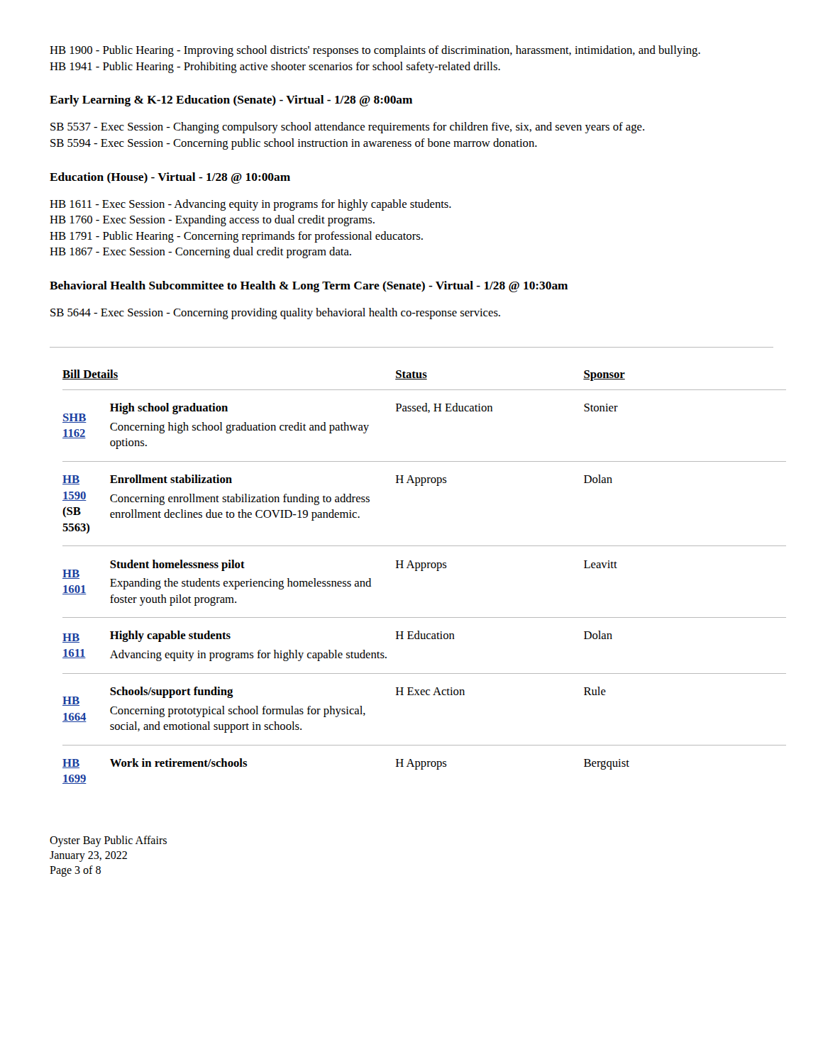HB 1900 - Public Hearing - Improving school districts' responses to complaints of discrimination, harassment, intimidation, and bullying.
HB 1941 - Public Hearing - Prohibiting active shooter scenarios for school safety-related drills.
Early Learning & K-12 Education (Senate) - Virtual - 1/28 @ 8:00am
SB 5537 - Exec Session - Changing compulsory school attendance requirements for children five, six, and seven years of age.
SB 5594 - Exec Session - Concerning public school instruction in awareness of bone marrow donation.
Education (House) - Virtual - 1/28 @ 10:00am
HB 1611 - Exec Session - Advancing equity in programs for highly capable students.
HB 1760 - Exec Session - Expanding access to dual credit programs.
HB 1791 - Public Hearing - Concerning reprimands for professional educators.
HB 1867 - Exec Session - Concerning dual credit program data.
Behavioral Health Subcommittee to Health & Long Term Care (Senate) - Virtual - 1/28 @ 10:30am
SB 5644 - Exec Session - Concerning providing quality behavioral health co-response services.
| Bill Details | Status | Sponsor |
| --- | --- | --- |
| SHB 1162 | High school graduation Concerning high school graduation credit and pathway options. | Passed, H Education | Stonier |
| HB 1590 (SB 5563) | Enrollment stabilization Concerning enrollment stabilization funding to address enrollment declines due to the COVID-19 pandemic. | H Approps | Dolan |
| HB 1601 | Student homelessness pilot Expanding the students experiencing homelessness and foster youth pilot program. | H Approps | Leavitt |
| HB 1611 | Highly capable students Advancing equity in programs for highly capable students. | H Education | Dolan |
| HB 1664 | Schools/support funding Concerning prototypical school formulas for physical, social, and emotional support in schools. | H Exec Action | Rule |
| HB 1699 | Work in retirement/schools | H Approps | Bergquist |
Oyster Bay Public Affairs
January 23, 2022
Page 3 of 8